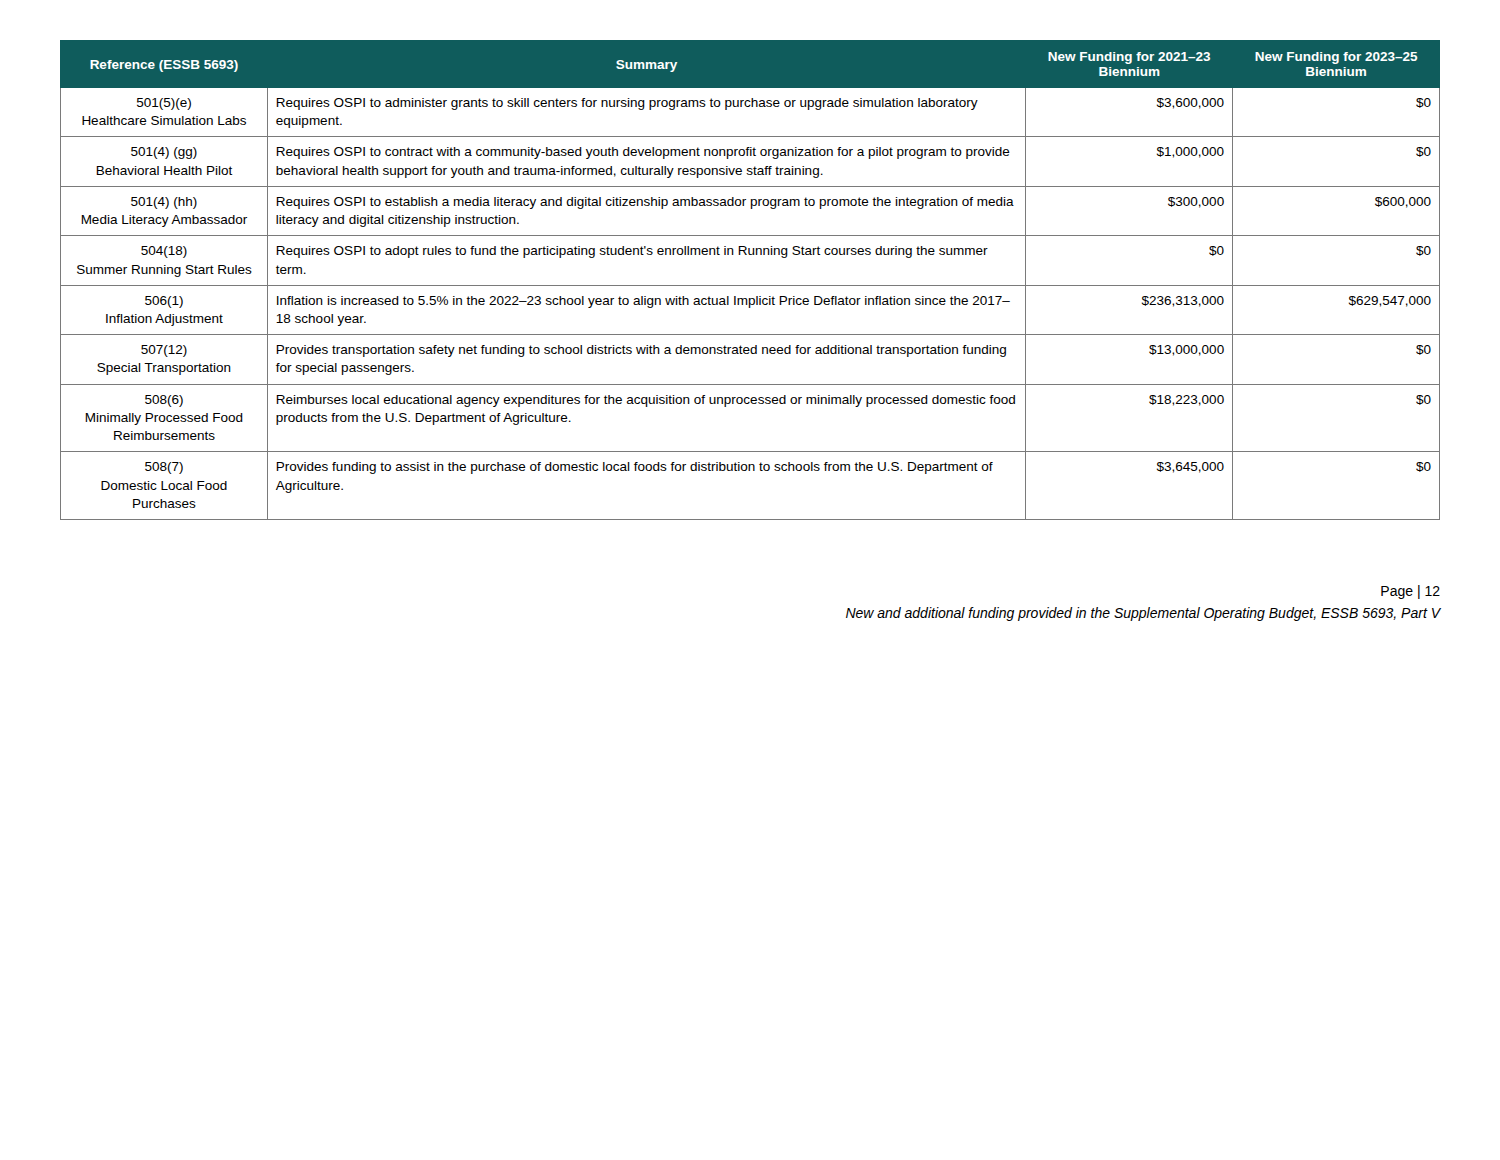| Reference (ESSB 5693) | Summary | New Funding for 2021–23 Biennium | New Funding for 2023–25 Biennium |
| --- | --- | --- | --- |
| 501(5)(e) Healthcare Simulation Labs | Requires OSPI to administer grants to skill centers for nursing programs to purchase or upgrade simulation laboratory equipment. | $3,600,000 | $0 |
| 501(4) (gg) Behavioral Health Pilot | Requires OSPI to contract with a community-based youth development nonprofit organization for a pilot program to provide behavioral health support for youth and trauma-informed, culturally responsive staff training. | $1,000,000 | $0 |
| 501(4) (hh) Media Literacy Ambassador | Requires OSPI to establish a media literacy and digital citizenship ambassador program to promote the integration of media literacy and digital citizenship instruction. | $300,000 | $600,000 |
| 504(18) Summer Running Start Rules | Requires OSPI to adopt rules to fund the participating student's enrollment in Running Start courses during the summer term. | $0 | $0 |
| 506(1) Inflation Adjustment | Inflation is increased to 5.5% in the 2022–23 school year to align with actual Implicit Price Deflator inflation since the 2017–18 school year. | $236,313,000 | $629,547,000 |
| 507(12) Special Transportation | Provides transportation safety net funding to school districts with a demonstrated need for additional transportation funding for special passengers. | $13,000,000 | $0 |
| 508(6) Minimally Processed Food Reimbursements | Reimburses local educational agency expenditures for the acquisition of unprocessed or minimally processed domestic food products from the U.S. Department of Agriculture. | $18,223,000 | $0 |
| 508(7) Domestic Local Food Purchases | Provides funding to assist in the purchase of domestic local foods for distribution to schools from the U.S. Department of Agriculture. | $3,645,000 | $0 |
Page | 12
New and additional funding provided in the Supplemental Operating Budget, ESSB 5693, Part V